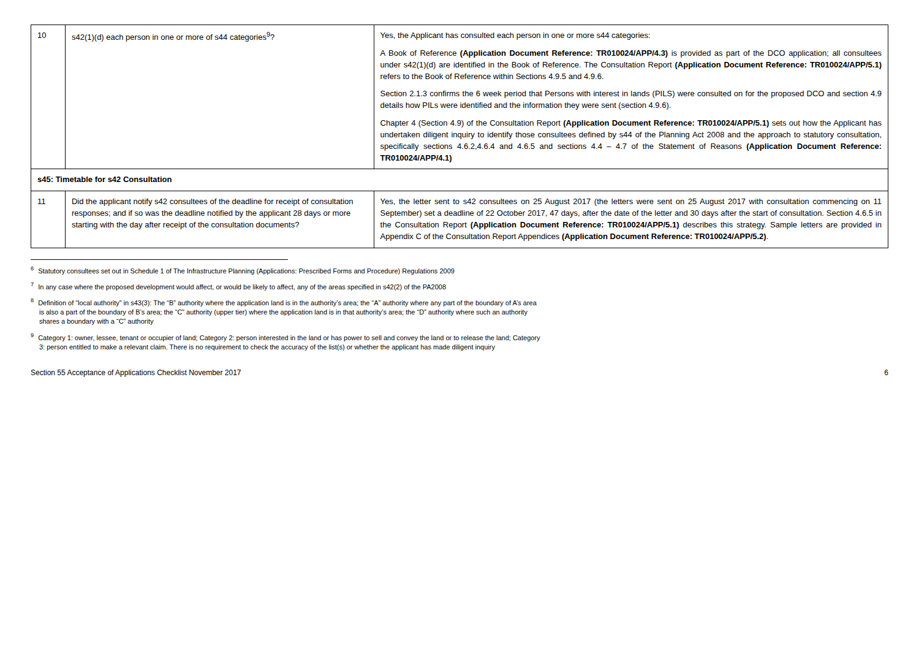| 10 | s42(1)(d) each person in one or more of s44 categories 9 ? | Yes, the Applicant has consulted each person in one or more s44 categories: A Book of Reference (Application Document Reference: TR010024/APP/4.3) is provided as part of the DCO application; all consultees under s42(1)(d) are identified in the Book of Reference. The Consultation Report (Application Document Reference: TR010024/APP/5.1) refers to the Book of Reference within Sections 4.9.5 and 4.9.6. Section 2.1.3 confirms the 6 week period that Persons with interest in lands (PILS) were consulted on for the proposed DCO and section 4.9 details how PILs were identified and the information they were sent (section 4.9.6). Chapter 4 (Section 4.9) of the Consultation Report (Application Document Reference: TR010024/APP/5.1) sets out how the Applicant has undertaken diligent inquiry to identify those consultees defined by s44 of the Planning Act 2008 and the approach to statutory consultation, specifically sections 4.6.2,4.6.4 and 4.6.5 and sections 4.4 – 4.7 of the Statement of Reasons (Application Document Reference: TR010024/APP/4.1) |
| s45: Timetable for s42 Consultation |
| 11 | Did the applicant notify s42 consultees of the deadline for receipt of consultation responses; and if so was the deadline notified by the applicant 28 days or more starting with the day after receipt of the consultation documents? | Yes, the letter sent to s42 consultees on 25 August 2017 (the letters were sent on 25 August 2017 with consultation commencing on 11 September) set a deadline of 22 October 2017, 47 days, after the date of the letter and 30 days after the start of consultation. Section 4.6.5 in the Consultation Report (Application Document Reference: TR010024/APP/5.1) describes this strategy. Sample letters are provided in Appendix C of the Consultation Report Appendices (Application Document Reference: TR010024/APP/5.2) . |
6 Statutory consultees set out in Schedule 1 of The Infrastructure Planning (Applications: Prescribed Forms and Procedure) Regulations 2009
7 In any case where the proposed development would affect, or would be likely to affect, any of the areas specified in s42(2) of the PA2008
8 Definition of “local authority” in s43(3): The “B” authority where the application land is in the authority’s area; the “A” authority where any part of the boundary of A’s area is also a part of the boundary of B’s area; the “C” authority (upper tier) where the application land is in that authority’s area; the “D” authority where such an authority shares a boundary with a “C” authority
9 Category 1: owner, lessee, tenant or occupier of land; Category 2: person interested in the land or has power to sell and convey the land or to release the land; Category 3: person entitled to make a relevant claim. There is no requirement to check the accuracy of the list(s) or whether the applicant has made diligent inquiry
Section 55 Acceptance of Applications Checklist November 2017 6